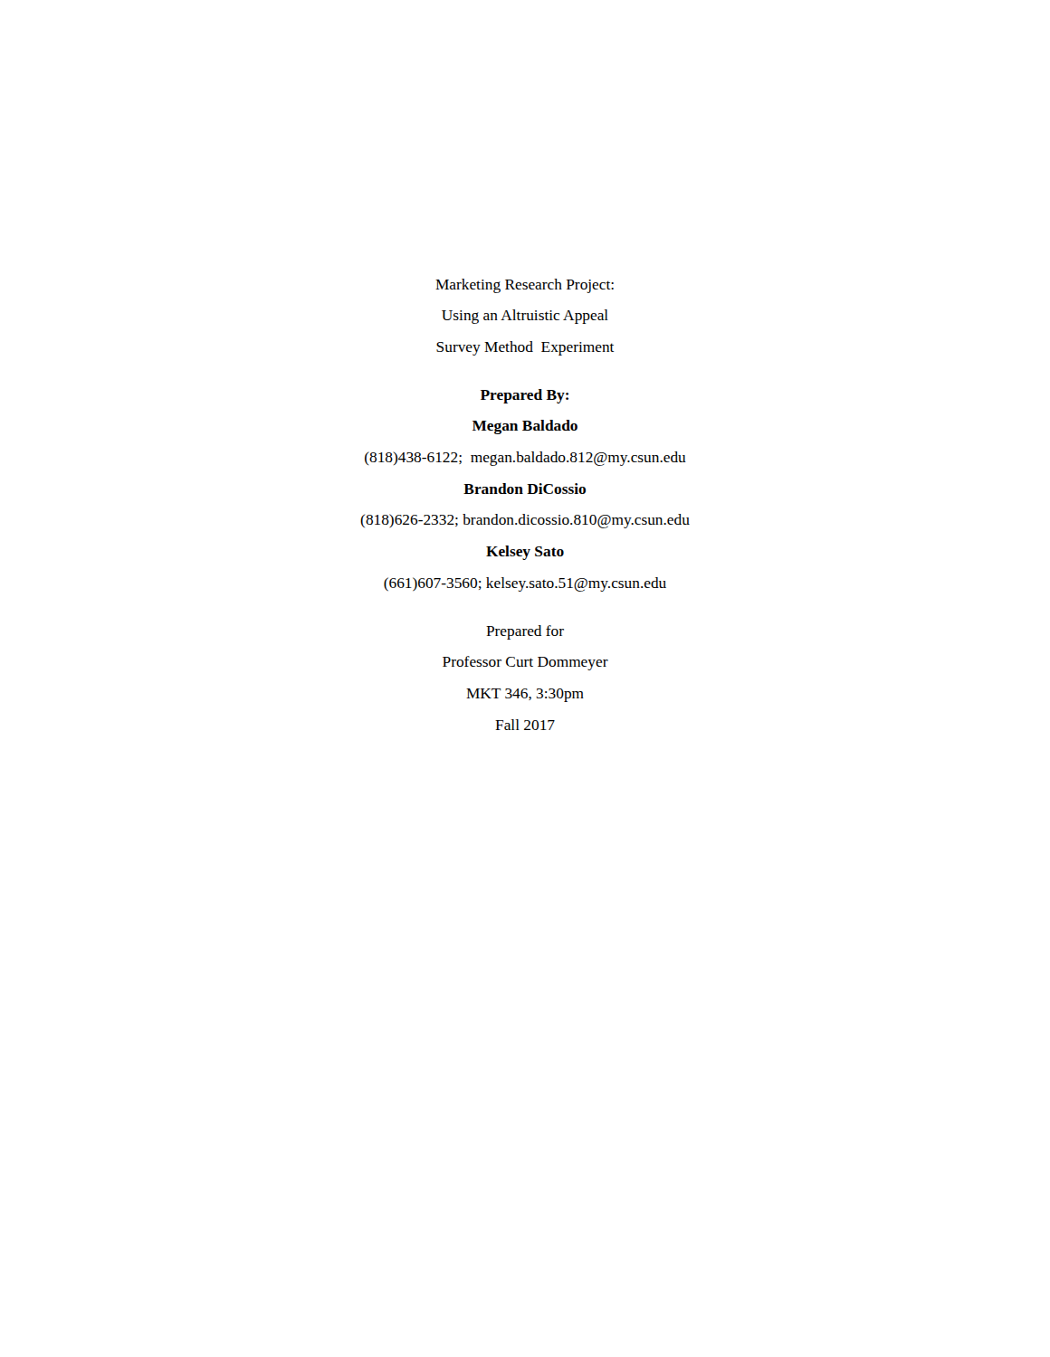Marketing Research Project:
Using an Altruistic Appeal
Survey Method Experiment
Prepared By:
Megan Baldado
(818)438-6122; megan.baldado.812@my.csun.edu
Brandon DiCossio
(818)626-2332; brandon.dicossio.810@my.csun.edu
Kelsey Sato
(661)607-3560; kelsey.sato.51@my.csun.edu
Prepared for
Professor Curt Dommeyer
MKT 346, 3:30pm
Fall 2017